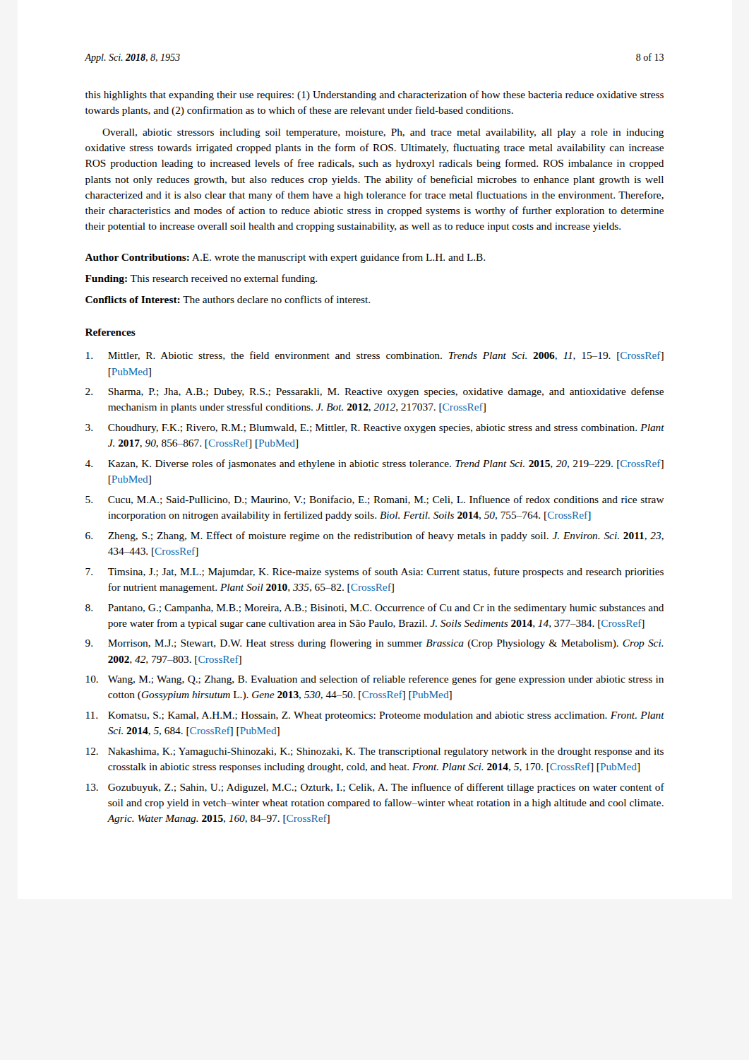Appl. Sci. 2018, 8, 1953 8 of 13
this highlights that expanding their use requires: (1) Understanding and characterization of how these bacteria reduce oxidative stress towards plants, and (2) confirmation as to which of these are relevant under field-based conditions.
Overall, abiotic stressors including soil temperature, moisture, Ph, and trace metal availability, all play a role in inducing oxidative stress towards irrigated cropped plants in the form of ROS. Ultimately, fluctuating trace metal availability can increase ROS production leading to increased levels of free radicals, such as hydroxyl radicals being formed. ROS imbalance in cropped plants not only reduces growth, but also reduces crop yields. The ability of beneficial microbes to enhance plant growth is well characterized and it is also clear that many of them have a high tolerance for trace metal fluctuations in the environment. Therefore, their characteristics and modes of action to reduce abiotic stress in cropped systems is worthy of further exploration to determine their potential to increase overall soil health and cropping sustainability, as well as to reduce input costs and increase yields.
Author Contributions: A.E. wrote the manuscript with expert guidance from L.H. and L.B.
Funding: This research received no external funding.
Conflicts of Interest: The authors declare no conflicts of interest.
References
Mittler, R. Abiotic stress, the field environment and stress combination. Trends Plant Sci. 2006, 11, 15–19. [CrossRef] [PubMed]
Sharma, P.; Jha, A.B.; Dubey, R.S.; Pessarakli, M. Reactive oxygen species, oxidative damage, and antioxidative defense mechanism in plants under stressful conditions. J. Bot. 2012, 2012, 217037. [CrossRef]
Choudhury, F.K.; Rivero, R.M.; Blumwald, E.; Mittler, R. Reactive oxygen species, abiotic stress and stress combination. Plant J. 2017, 90, 856–867. [CrossRef] [PubMed]
Kazan, K. Diverse roles of jasmonates and ethylene in abiotic stress tolerance. Trend Plant Sci. 2015, 20, 219–229. [CrossRef] [PubMed]
Cucu, M.A.; Said-Pullicino, D.; Maurino, V.; Bonifacio, E.; Romani, M.; Celi, L. Influence of redox conditions and rice straw incorporation on nitrogen availability in fertilized paddy soils. Biol. Fertil. Soils 2014, 50, 755–764. [CrossRef]
Zheng, S.; Zhang, M. Effect of moisture regime on the redistribution of heavy metals in paddy soil. J. Environ. Sci. 2011, 23, 434–443. [CrossRef]
Timsina, J.; Jat, M.L.; Majumdar, K. Rice-maize systems of south Asia: Current status, future prospects and research priorities for nutrient management. Plant Soil 2010, 335, 65–82. [CrossRef]
Pantano, G.; Campanha, M.B.; Moreira, A.B.; Bisinoti, M.C. Occurrence of Cu and Cr in the sedimentary humic substances and pore water from a typical sugar cane cultivation area in São Paulo, Brazil. J. Soils Sediments 2014, 14, 377–384. [CrossRef]
Morrison, M.J.; Stewart, D.W. Heat stress during flowering in summer Brassica (Crop Physiology & Metabolism). Crop Sci. 2002, 42, 797–803. [CrossRef]
Wang, M.; Wang, Q.; Zhang, B. Evaluation and selection of reliable reference genes for gene expression under abiotic stress in cotton (Gossypium hirsutum L.). Gene 2013, 530, 44–50. [CrossRef] [PubMed]
Komatsu, S.; Kamal, A.H.M.; Hossain, Z. Wheat proteomics: Proteome modulation and abiotic stress acclimation. Front. Plant Sci. 2014, 5, 684. [CrossRef] [PubMed]
Nakashima, K.; Yamaguchi-Shinozaki, K.; Shinozaki, K. The transcriptional regulatory network in the drought response and its crosstalk in abiotic stress responses including drought, cold, and heat. Front. Plant Sci. 2014, 5, 170. [CrossRef] [PubMed]
Gozubuyuk, Z.; Sahin, U.; Adiguzel, M.C.; Ozturk, I.; Celik, A. The influence of different tillage practices on water content of soil and crop yield in vetch–winter wheat rotation compared to fallow–winter wheat rotation in a high altitude and cool climate. Agric. Water Manag. 2015, 160, 84–97. [CrossRef]